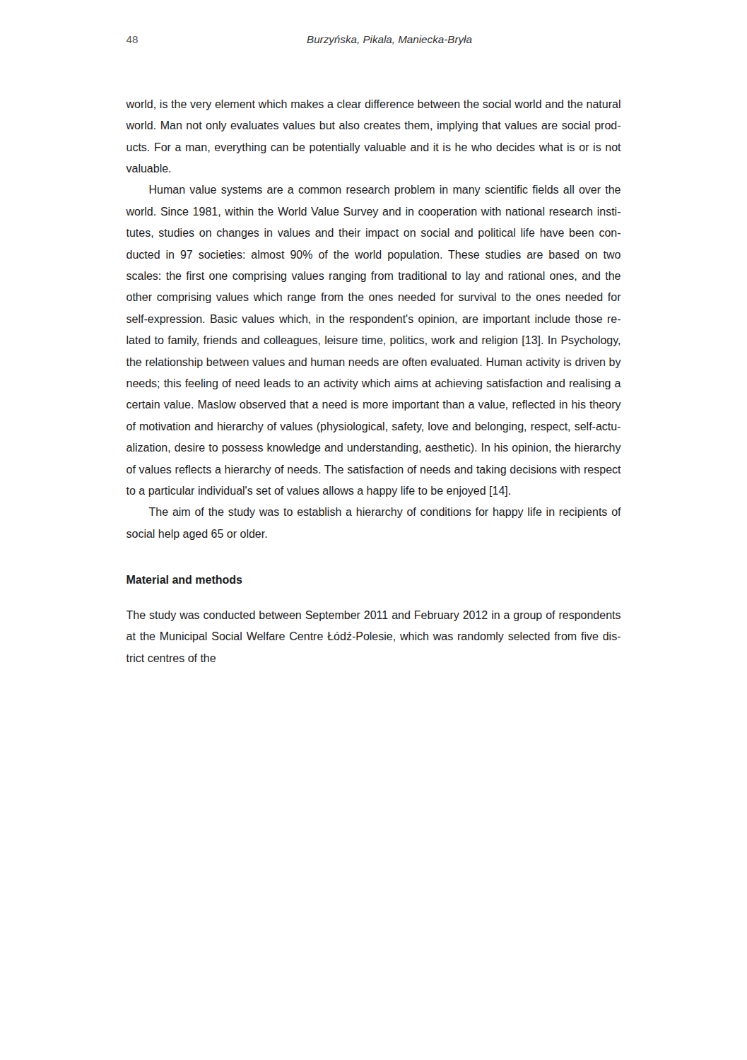48 Burzyńska, Pikala, Maniecka-Bryła
world, is the very element which makes a clear difference between the social world and the natural world. Man not only evaluates values but also creates them, implying that values are social products. For a man, everything can be potentially valuable and it is he who decides what is or is not valuable.
Human value systems are a common research problem in many scientific fields all over the world. Since 1981, within the World Value Survey and in cooperation with national research institutes, studies on changes in values and their impact on social and political life have been conducted in 97 societies: almost 90% of the world population. These studies are based on two scales: the first one comprising values ranging from traditional to lay and rational ones, and the other comprising values which range from the ones needed for survival to the ones needed for self-expression. Basic values which, in the respondent's opinion, are important include those related to family, friends and colleagues, leisure time, politics, work and religion [13]. In Psychology, the relationship between values and human needs are often evaluated. Human activity is driven by needs; this feeling of need leads to an activity which aims at achieving satisfaction and realising a certain value. Maslow observed that a need is more important than a value, reflected in his theory of motivation and hierarchy of values (physiological, safety, love and belonging, respect, self-actualization, desire to possess knowledge and understanding, aesthetic). In his opinion, the hierarchy of values reflects a hierarchy of needs. The satisfaction of needs and taking decisions with respect to a particular individual's set of values allows a happy life to be enjoyed [14].
The aim of the study was to establish a hierarchy of conditions for happy life in recipients of social help aged 65 or older.
Material and methods
The study was conducted between September 2011 and February 2012 in a group of respondents at the Municipal Social Welfare Centre Łódź-Polesie, which was randomly selected from five district centres of the